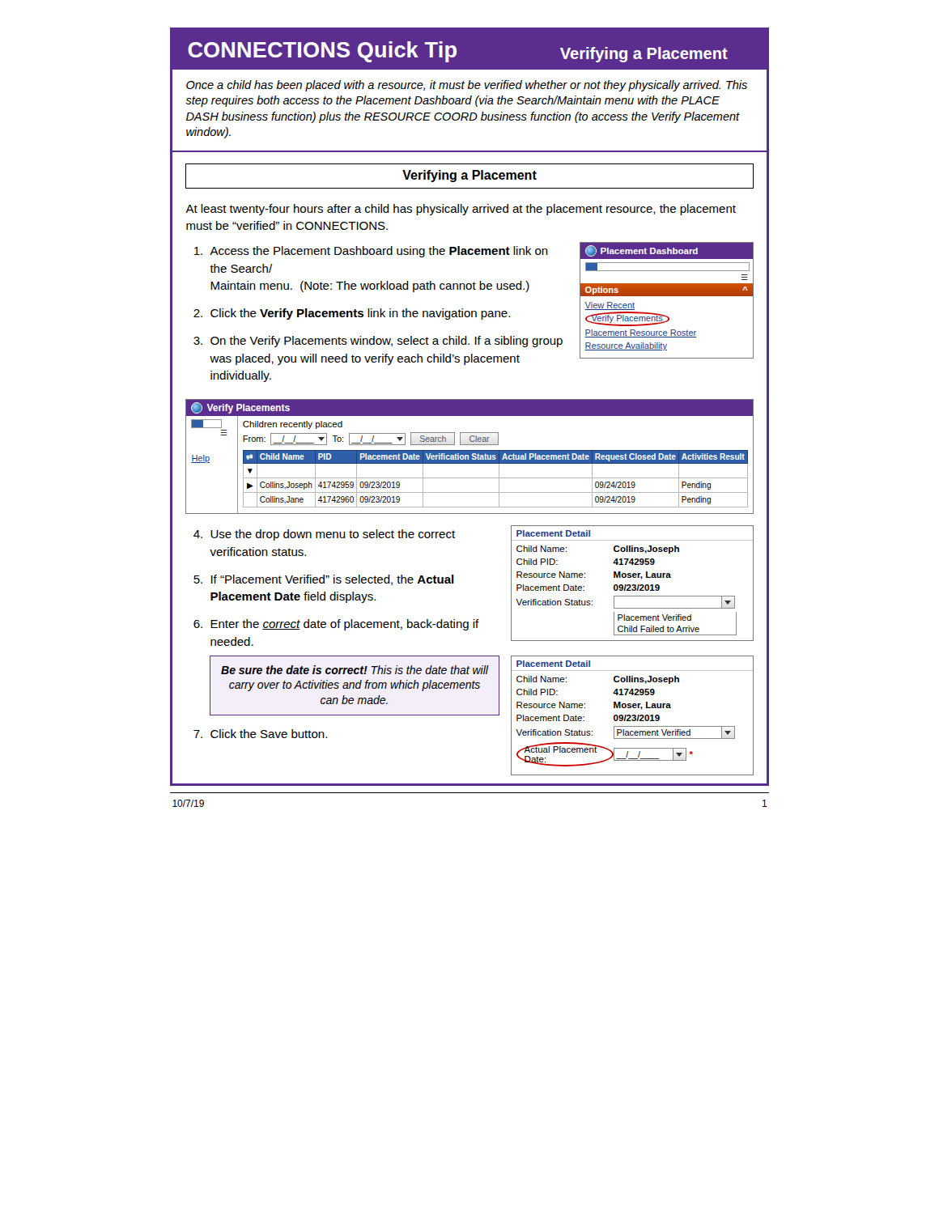CONNECTIONS Quick Tip
Verifying a Placement
Once a child has been placed with a resource, it must be verified whether or not they physically arrived. This step requires both access to the Placement Dashboard (via the Search/Maintain menu with the PLACE DASH business function) plus the RESOURCE COORD business function (to access the Verify Placement window).
Verifying a Placement
At least twenty-four hours after a child has physically arrived at the placement resource, the placement must be “verified” in CONNECTIONS.
Access the Placement Dashboard using the Placement link on the Search/
Maintain menu. (Note: The workload path cannot be used.)
Click the Verify Placements link in the navigation pane.
On the Verify Placements window, select a child. If a sibling group was placed, you will need to verify each child’s placement individually.
Placement Dashboard
☰
Options^
View Recent
Verify Placements
Placement Resource Roster
Resource Availability
Verify Placements
☰
Help
Children recently placed
From: __/__/____ To: __/__/____ Search Clear
| ⇄ | Child Name | PID | Placement Date | Verification Status | Actual Placement Date | Request Closed Date | Activities Result |
| --- | --- | --- | --- | --- | --- | --- | --- |
| ▼ | | | | | | | |
| ▶ | Collins,Joseph | 41742959 | 09/23/2019 | | | 09/24/2019 | Pending |
| | Collins,Jane | 41742960 | 09/23/2019 | | | 09/24/2019 | Pending |
Use the drop down menu to select the correct verification status.
If “Placement Verified” is selected, the Actual Placement Date field displays.
Enter the correct date of placement, back-dating if needed.
Be sure the date is correct! This is the date that will carry over to Activities and from which placements can be made.
Click the Save button.
Placement Detail
Child Name: Collins,Joseph
Child PID: 41742959
Resource Name: Moser, Laura
Placement Date: 09/23/2019
Verification Status:
Placement Verified
Child Failed to Arrive
Placement Detail
Child Name: Collins,Joseph
Child PID: 41742959
Resource Name: Moser, Laura
Placement Date: 09/23/2019
Verification Status: Placement Verified
Actual Placement Date: __/__/____ *
10/7/19 1